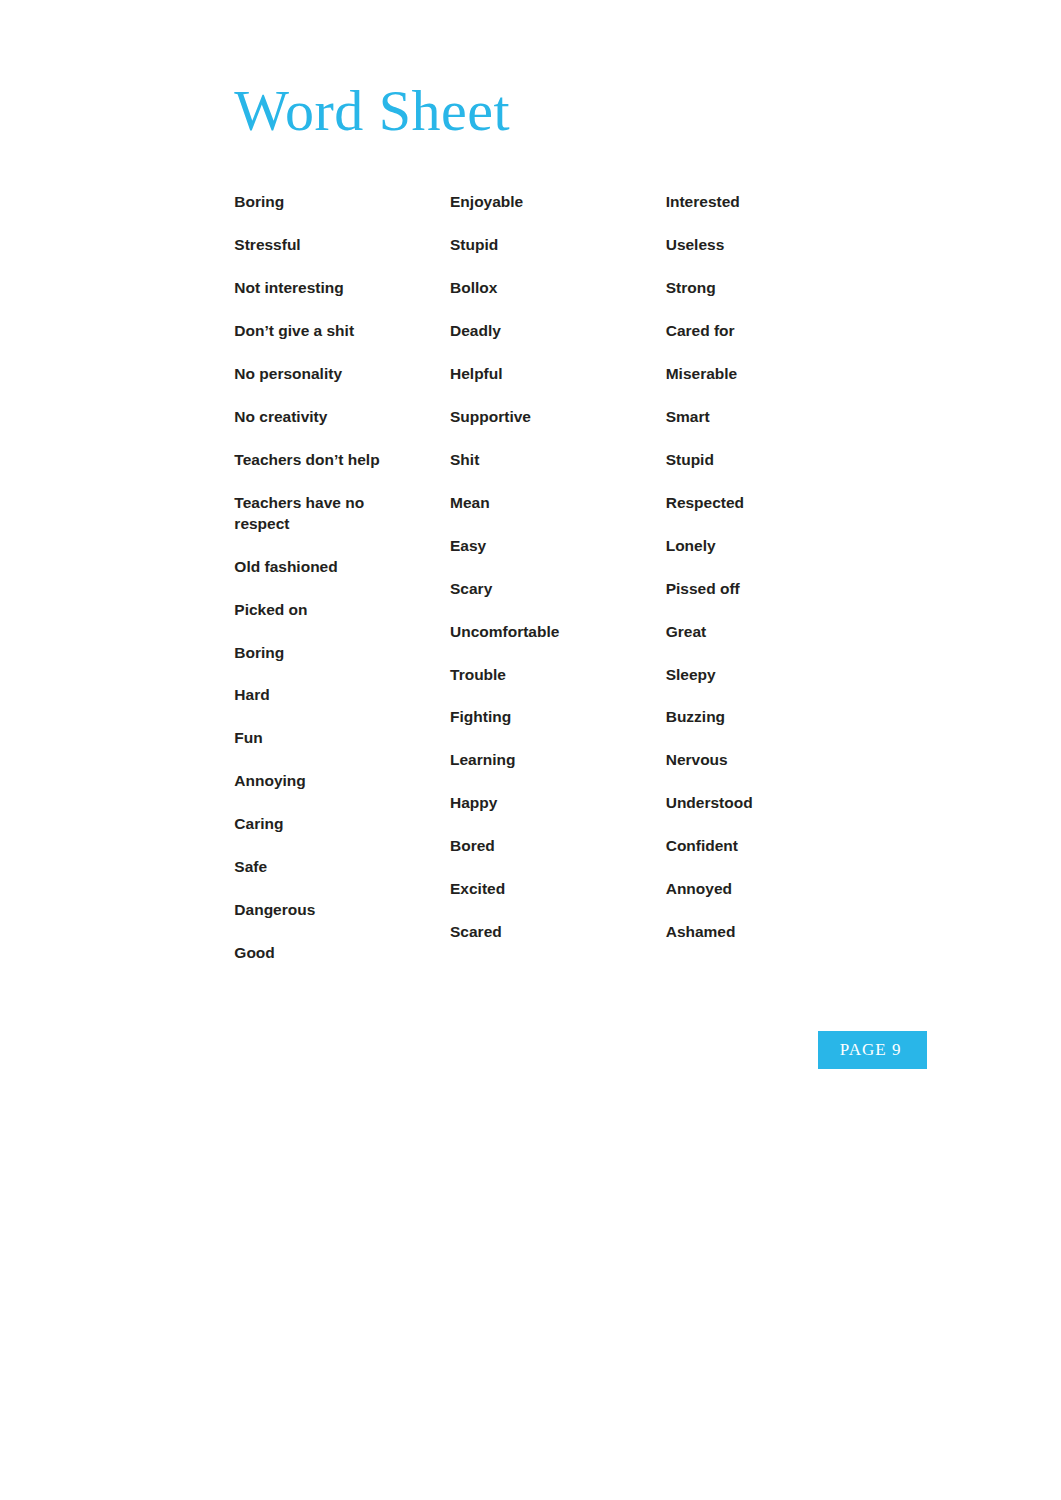Word Sheet
Boring
Stressful
Not interesting
Don’t give a shit
No personality
No creativity
Teachers don’t help
Teachers have no respect
Old fashioned
Picked on
Boring
Hard
Fun
Annoying
Caring
Safe
Dangerous
Good
Enjoyable
Stupid
Bollox
Deadly
Helpful
Supportive
Shit
Mean
Easy
Scary
Uncomfortable
Trouble
Fighting
Learning
Happy
Bored
Excited
Scared
Interested
Useless
Strong
Cared for
Miserable
Smart
Stupid
Respected
Lonely
Pissed off
Great
Sleepy
Buzzing
Nervous
Understood
Confident
Annoyed
Ashamed
PAGE 9